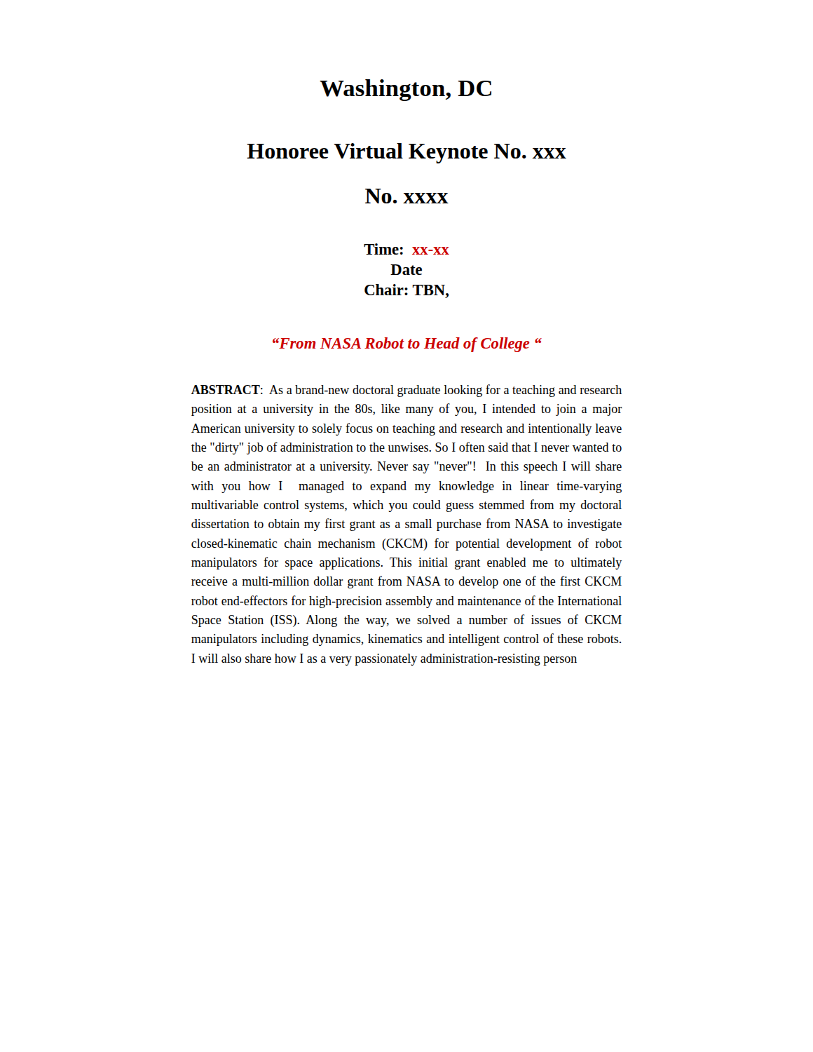Washington, DC
Honoree Virtual Keynote No. xxx
No. xxxx
Time: xx-xx
Date
Chair: TBN,
“From NASA Robot to Head of College “
ABSTRACT: As a brand-new doctoral graduate looking for a teaching and research position at a university in the 80s, like many of you, I intended to join a major American university to solely focus on teaching and research and intentionally leave the "dirty" job of administration to the unwises. So I often said that I never wanted to be an administrator at a university. Never say "never"! In this speech I will share with you how I managed to expand my knowledge in linear time-varying multivariable control systems, which you could guess stemmed from my doctoral dissertation to obtain my first grant as a small purchase from NASA to investigate closed-kinematic chain mechanism (CKCM) for potential development of robot manipulators for space applications. This initial grant enabled me to ultimately receive a multi-million dollar grant from NASA to develop one of the first CKCM robot end-effectors for high-precision assembly and maintenance of the International Space Station (ISS). Along the way, we solved a number of issues of CKCM manipulators including dynamics, kinematics and intelligent control of these robots. I will also share how I as a very passionately administration-resisting person